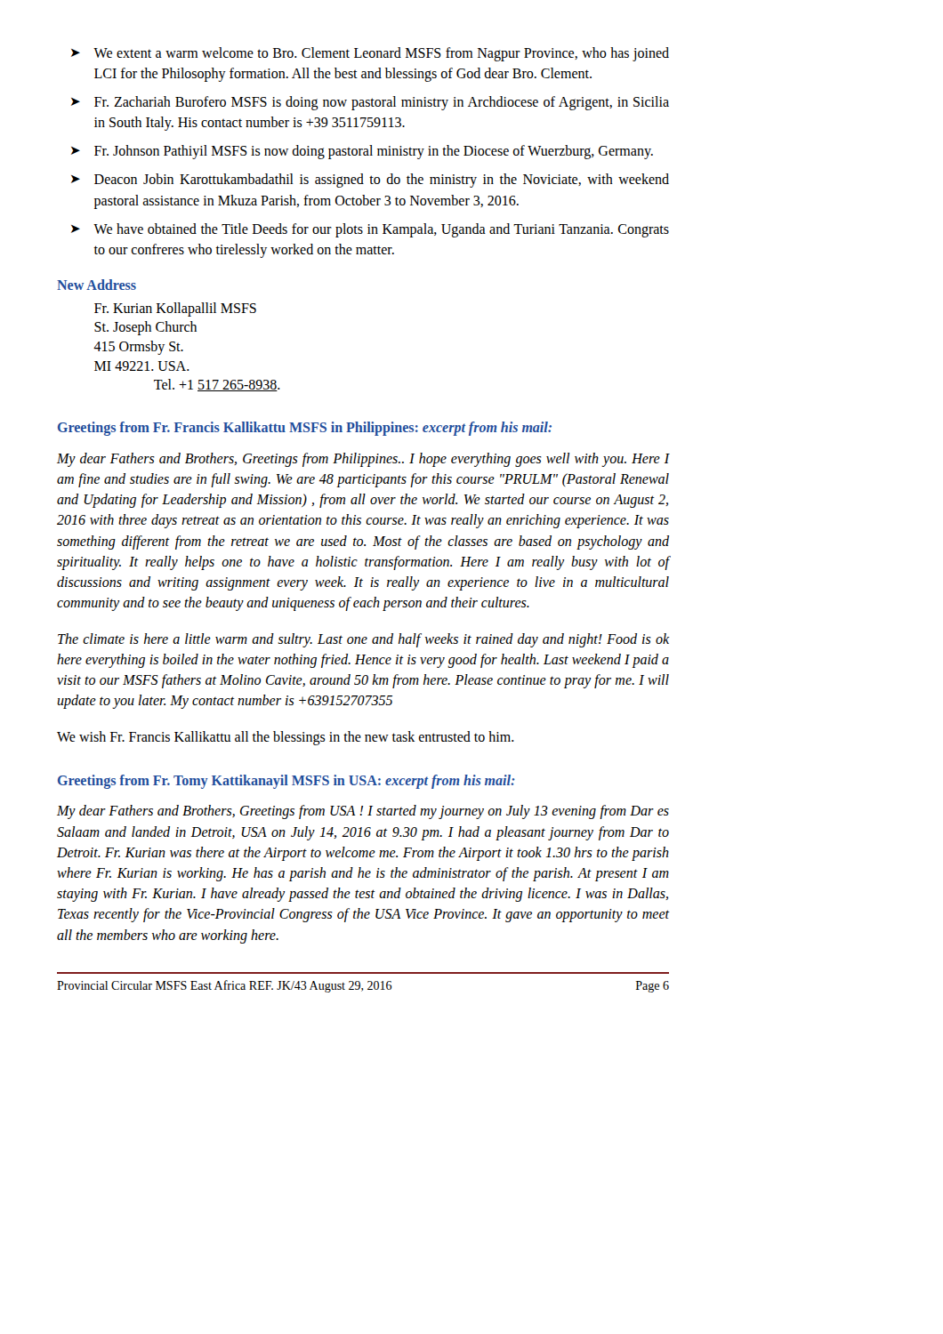We extent a warm welcome to Bro. Clement Leonard MSFS from Nagpur Province, who has joined LCI for the Philosophy formation. All the best and blessings of God dear Bro. Clement.
Fr. Zachariah Burofero MSFS is doing now pastoral ministry in Archdiocese of Agrigent, in Sicilia in South Italy. His contact number is +39 3511759113.
Fr. Johnson Pathiyil MSFS is now doing pastoral ministry in the Diocese of Wuerzburg, Germany.
Deacon Jobin Karottukambadathil is assigned to do the ministry in the Noviciate, with weekend pastoral assistance in Mkuza Parish, from October 3 to November 3, 2016.
We have obtained the Title Deeds for our plots in Kampala, Uganda and Turiani Tanzania. Congrats to our confreres who tirelessly worked on the matter.
New Address
Fr. Kurian Kollapallil MSFS
St. Joseph Church
415 Ormsby St.
MI 49221. USA. Tel. +1 517 265-8938.
Greetings from Fr. Francis Kallikattu MSFS in Philippines: excerpt from his mail:
My dear Fathers and Brothers, Greetings from Philippines.. I hope everything goes well with you. Here I am fine and studies are in full swing. We are 48 participants for this course "PRULM" (Pastoral Renewal and Updating for Leadership and Mission) , from all over the world. We started our course on August 2, 2016 with three days retreat as an orientation to this course. It was really an enriching experience. It was something different from the retreat we are used to. Most of the classes are based on psychology and spirituality. It really helps one to have a holistic transformation. Here I am really busy with lot of discussions and writing assignment every week. It is really an experience to live in a multicultural community and to see the beauty and uniqueness of each person and their cultures.
The climate is here a little warm and sultry. Last one and half weeks it rained day and night! Food is ok here everything is boiled in the water nothing fried. Hence it is very good for health. Last weekend I paid a visit to our MSFS fathers at Molino Cavite, around 50 km from here. Please continue to pray for me. I will update to you later. My contact number is +639152707355
We wish Fr. Francis Kallikattu all the blessings in the new task entrusted to him.
Greetings from Fr. Tomy Kattikanayil MSFS in USA: excerpt from his mail:
My dear Fathers and Brothers, Greetings from USA ! I started my journey on July 13 evening from Dar es Salaam and landed in Detroit, USA on July 14, 2016 at 9.30 pm. I had a pleasant journey from Dar to Detroit. Fr. Kurian was there at the Airport to welcome me. From the Airport it took 1.30 hrs to the parish where Fr. Kurian is working. He has a parish and he is the administrator of the parish. At present I am staying with Fr. Kurian. I have already passed the test and obtained the driving licence. I was in Dallas, Texas recently for the Vice-Provincial Congress of the USA Vice Province. It gave an opportunity to meet all the members who are working here.
Provincial Circular MSFS East Africa REF. JK/43 August 29, 2016 Page 6